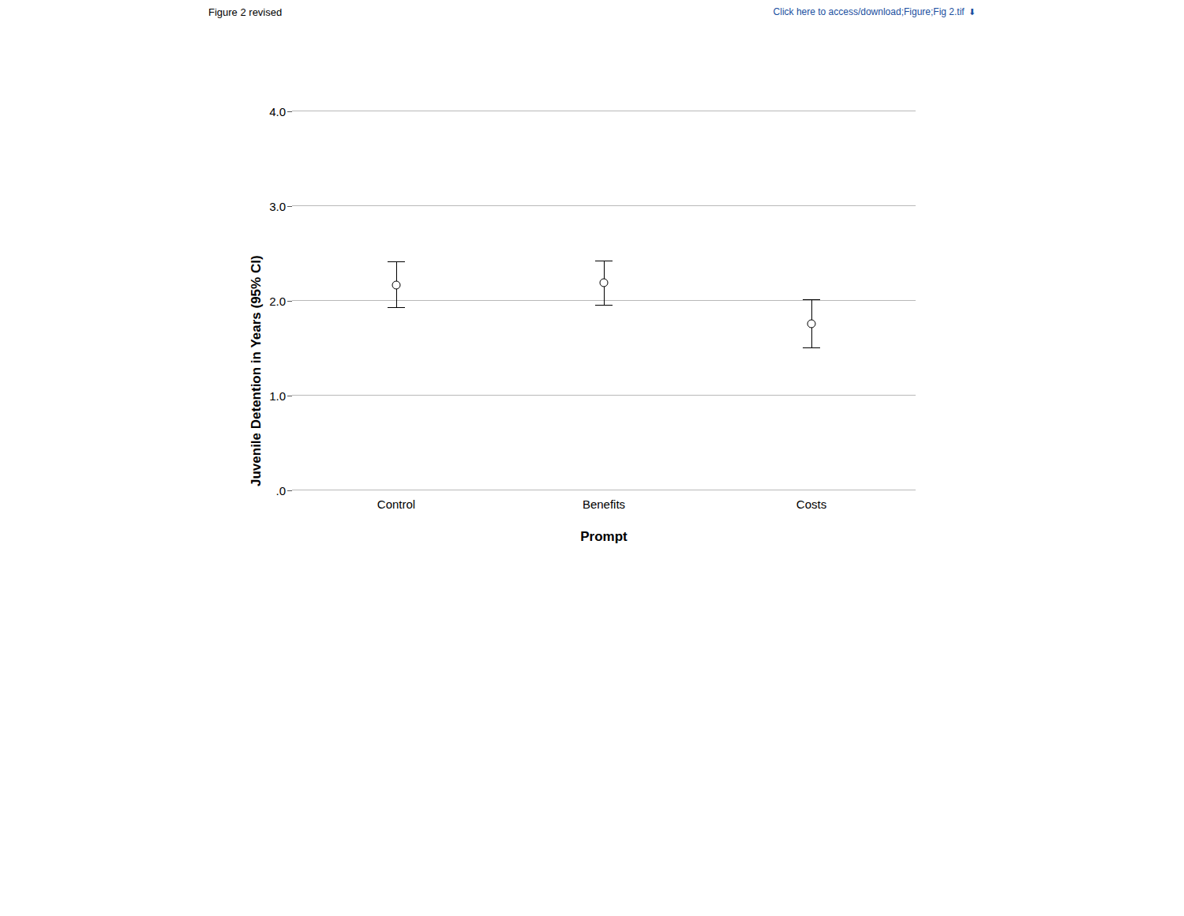Figure 2 revised
Click here to access/download;Figure;Fig 2.tif ⬇
Juvenile Detention in Years (95% CI)
4.0
3.0
2.0
1.0
.0
Control Benefits Costs
Prompt